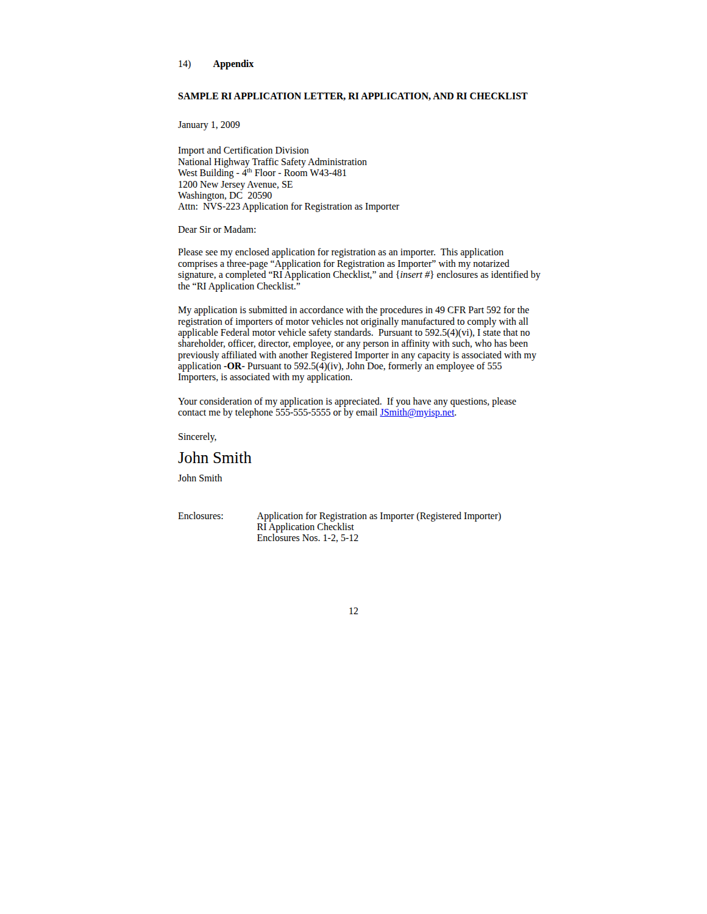14) Appendix
SAMPLE RI APPLICATION LETTER, RI APPLICATION, AND RI CHECKLIST
January 1, 2009
Import and Certification Division
National Highway Traffic Safety Administration
West Building - 4th Floor - Room W43-481
1200 New Jersey Avenue, SE
Washington, DC 20590
Attn: NVS-223 Application for Registration as Importer
Dear Sir or Madam:
Please see my enclosed application for registration as an importer. This application comprises a three-page “Application for Registration as Importer” with my notarized signature, a completed “RI Application Checklist,” and {insert #} enclosures as identified by the “RI Application Checklist.”
My application is submitted in accordance with the procedures in 49 CFR Part 592 for the registration of importers of motor vehicles not originally manufactured to comply with all applicable Federal motor vehicle safety standards. Pursuant to 592.5(4)(vi), I state that no shareholder, officer, director, employee, or any person in affinity with such, who has been previously affiliated with another Registered Importer in any capacity is associated with my application -OR- Pursuant to 592.5(4)(iv), John Doe, formerly an employee of 555 Importers, is associated with my application.
Your consideration of my application is appreciated. If you have any questions, please contact me by telephone 555-555-5555 or by email JSmith@myisp.net.
Sincerely,
John Smith
John Smith
| Enclosures: | Application for Registration as Importer (Registered Importer) RI Application Checklist Enclosures Nos. 1-2, 5-12 |
12